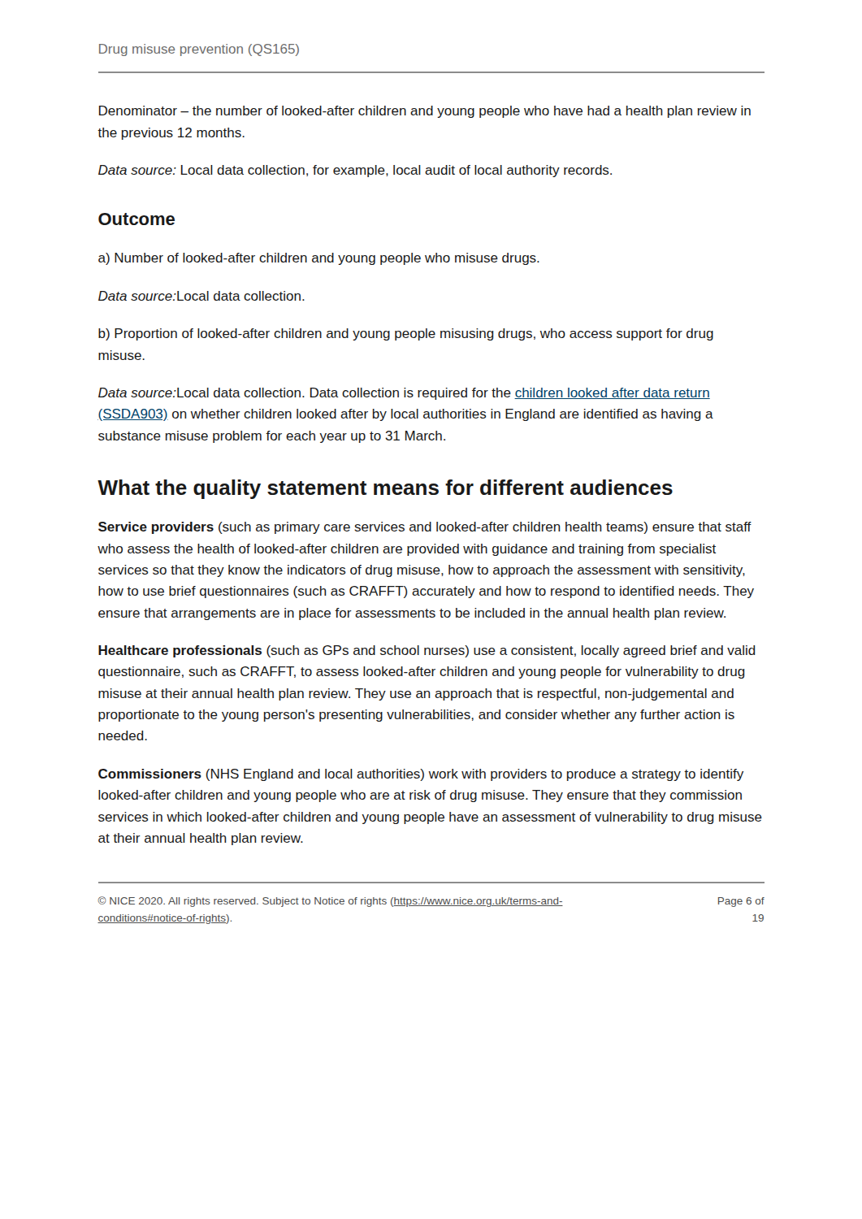Drug misuse prevention (QS165)
Denominator – the number of looked-after children and young people who have had a health plan review in the previous 12 months.
Data source: Local data collection, for example, local audit of local authority records.
Outcome
a) Number of looked-after children and young people who misuse drugs.
Data source: Local data collection.
b) Proportion of looked-after children and young people misusing drugs, who access support for drug misuse.
Data source: Local data collection. Data collection is required for the children looked after data return (SSDA903) on whether children looked after by local authorities in England are identified as having a substance misuse problem for each year up to 31 March.
What the quality statement means for different audiences
Service providers (such as primary care services and looked-after children health teams) ensure that staff who assess the health of looked-after children are provided with guidance and training from specialist services so that they know the indicators of drug misuse, how to approach the assessment with sensitivity, how to use brief questionnaires (such as CRAFFT) accurately and how to respond to identified needs. They ensure that arrangements are in place for assessments to be included in the annual health plan review.
Healthcare professionals (such as GPs and school nurses) use a consistent, locally agreed brief and valid questionnaire, such as CRAFFT, to assess looked-after children and young people for vulnerability to drug misuse at their annual health plan review. They use an approach that is respectful, non-judgemental and proportionate to the young person's presenting vulnerabilities, and consider whether any further action is needed.
Commissioners (NHS England and local authorities) work with providers to produce a strategy to identify looked-after children and young people who are at risk of drug misuse. They ensure that they commission services in which looked-after children and young people have an assessment of vulnerability to drug misuse at their annual health plan review.
© NICE 2020. All rights reserved. Subject to Notice of rights (https://www.nice.org.uk/terms-and-conditions#notice-of-rights).
Page 6 of
19